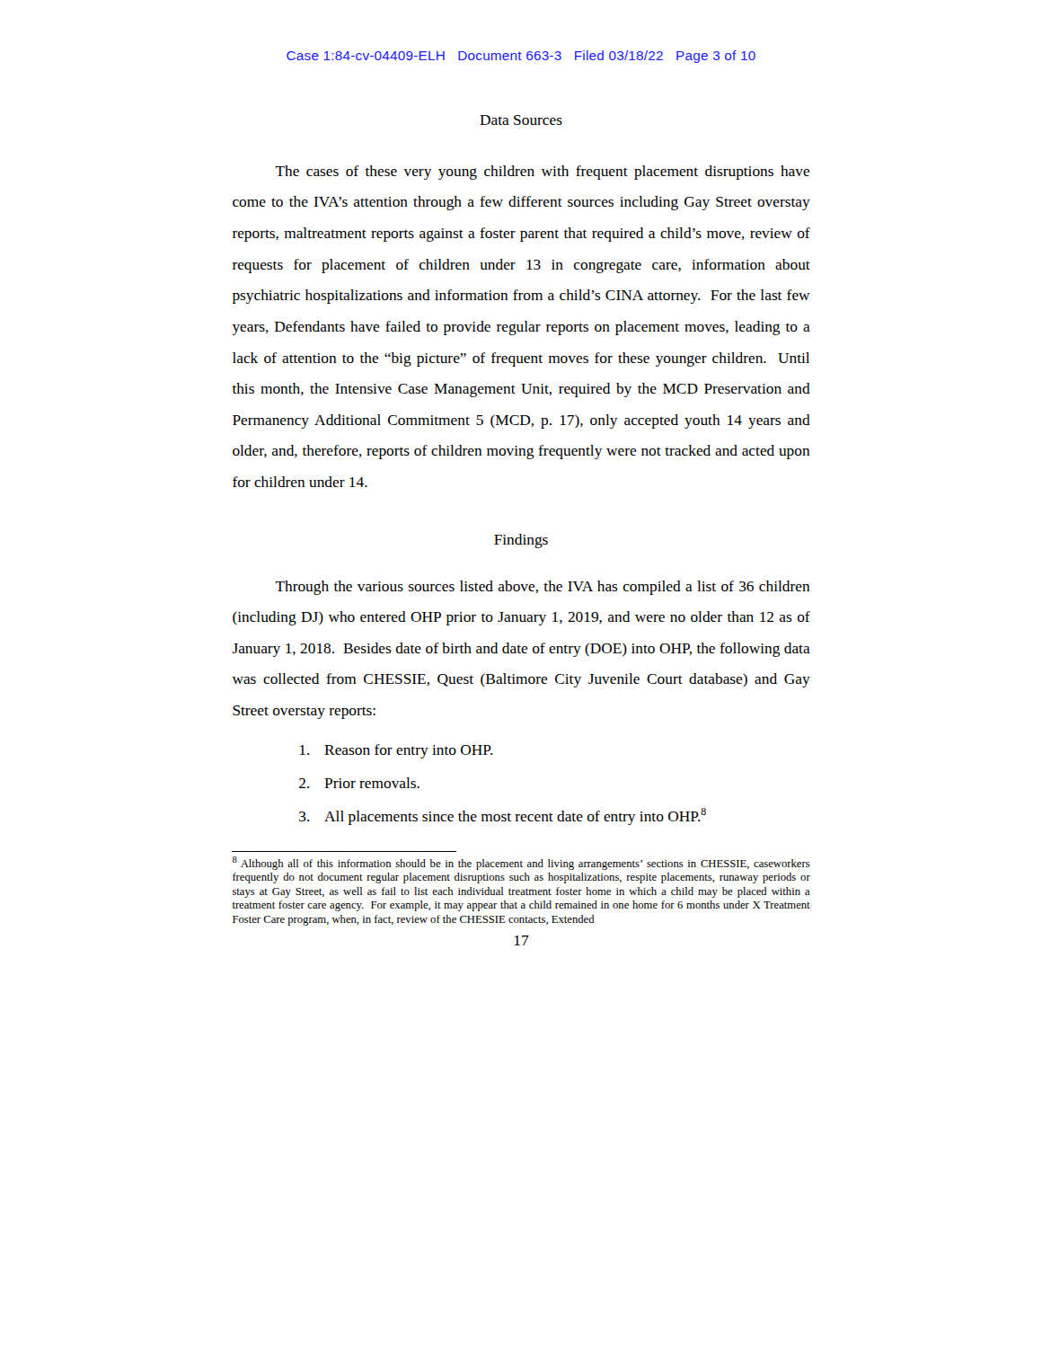Case 1:84-cv-04409-ELH Document 663-3 Filed 03/18/22 Page 3 of 10
Data Sources
The cases of these very young children with frequent placement disruptions have come to the IVA’s attention through a few different sources including Gay Street overstay reports, maltreatment reports against a foster parent that required a child’s move, review of requests for placement of children under 13 in congregate care, information about psychiatric hospitalizations and information from a child’s CINA attorney. For the last few years, Defendants have failed to provide regular reports on placement moves, leading to a lack of attention to the “big picture” of frequent moves for these younger children. Until this month, the Intensive Case Management Unit, required by the MCD Preservation and Permanency Additional Commitment 5 (MCD, p. 17), only accepted youth 14 years and older, and, therefore, reports of children moving frequently were not tracked and acted upon for children under 14.
Findings
Through the various sources listed above, the IVA has compiled a list of 36 children (including DJ) who entered OHP prior to January 1, 2019, and were no older than 12 as of January 1, 2018. Besides date of birth and date of entry (DOE) into OHP, the following data was collected from CHESSIE, Quest (Baltimore City Juvenile Court database) and Gay Street overstay reports:
Reason for entry into OHP.
Prior removals.
All placements since the most recent date of entry into OHP.8
8 Although all of this information should be in the placement and living arrangements’ sections in CHESSIE, caseworkers frequently do not document regular placement disruptions such as hospitalizations, respite placements, runaway periods or stays at Gay Street, as well as fail to list each individual treatment foster home in which a child may be placed within a treatment foster care agency. For example, it may appear that a child remained in one home for 6 months under X Treatment Foster Care program, when, in fact, review of the CHESSIE contacts, Extended
17